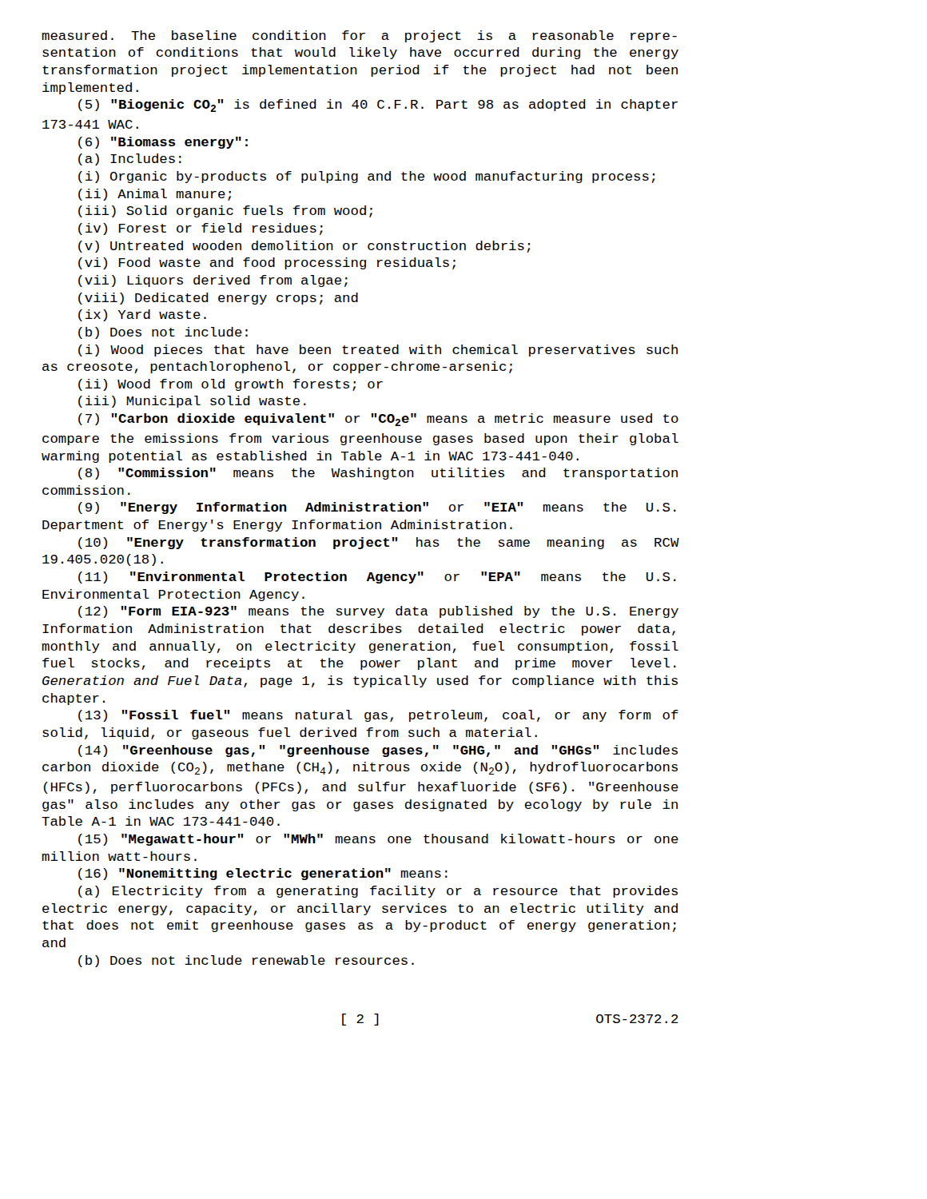measured. The baseline condition for a project is a reasonable repre­sentation of conditions that would likely have occurred during the en­ergy transformation project implementation period if the project had not been implemented.
(5) "Biogenic CO2" is defined in 40 C.F.R. Part 98 as adopted in chapter 173-441 WAC.
(6) "Biomass energy":
(a) Includes:
(i) Organic by-products of pulping and the wood manufacturing process;
(ii) Animal manure;
(iii) Solid organic fuels from wood;
(iv) Forest or field residues;
(v) Untreated wooden demolition or construction debris;
(vi) Food waste and food processing residuals;
(vii) Liquors derived from algae;
(viii) Dedicated energy crops; and
(ix) Yard waste.
(b) Does not include:
(i) Wood pieces that have been treated with chemical preserva­tives such as creosote, pentachlorophenol, or copper-chrome-arsenic;
(ii) Wood from old growth forests; or
(iii) Municipal solid waste.
(7) "Carbon dioxide equivalent" or "CO2e" means a metric measure used to compare the emissions from various greenhouse gases based upon their global warming potential as established in Table A-1 in WAC 173-441-040.
(8) "Commission" means the Washington utilities and transporta­tion commission.
(9) "Energy Information Administration" or "EIA" means the U.S. Department of Energy's Energy Information Administration.
(10) "Energy transformation project" has the same meaning as RCW 19.405.020(18).
(11) "Environmental Protection Agency" or "EPA" means the U.S. Environmental Protection Agency.
(12) "Form EIA-923" means the survey data published by the U.S. Energy Information Administration that describes detailed electric power data, monthly and annually, on electricity generation, fuel con­sumption, fossil fuel stocks, and receipts at the power plant and prime mover level. Generation and Fuel Data, page 1, is typically used for compliance with this chapter.
(13) "Fossil fuel" means natural gas, petroleum, coal, or any form of solid, liquid, or gaseous fuel derived from such a material.
(14) "Greenhouse gas," "greenhouse gases," "GHG," and "GHGs" in­cludes carbon dioxide (CO2), methane (CH4), nitrous oxide (N2O), hydro­fluorocarbons (HFCs), perfluorocarbons (PFCs), and sulfur hexafluoride (SF6). "Greenhouse gas" also includes any other gas or gases designa­ted by ecology by rule in Table A-1 in WAC 173-441-040.
(15) "Megawatt-hour" or "MWh" means one thousand kilowatt-hours or one million watt-hours.
(16) "Nonemitting electric generation" means:
(a) Electricity from a generating facility or a resource that provides electric energy, capacity, or ancillary services to an elec­tric utility and that does not emit greenhouse gases as a by-product of energy generation; and
(b) Does not include renewable resources.
[ 2 ] OTS-2372.2